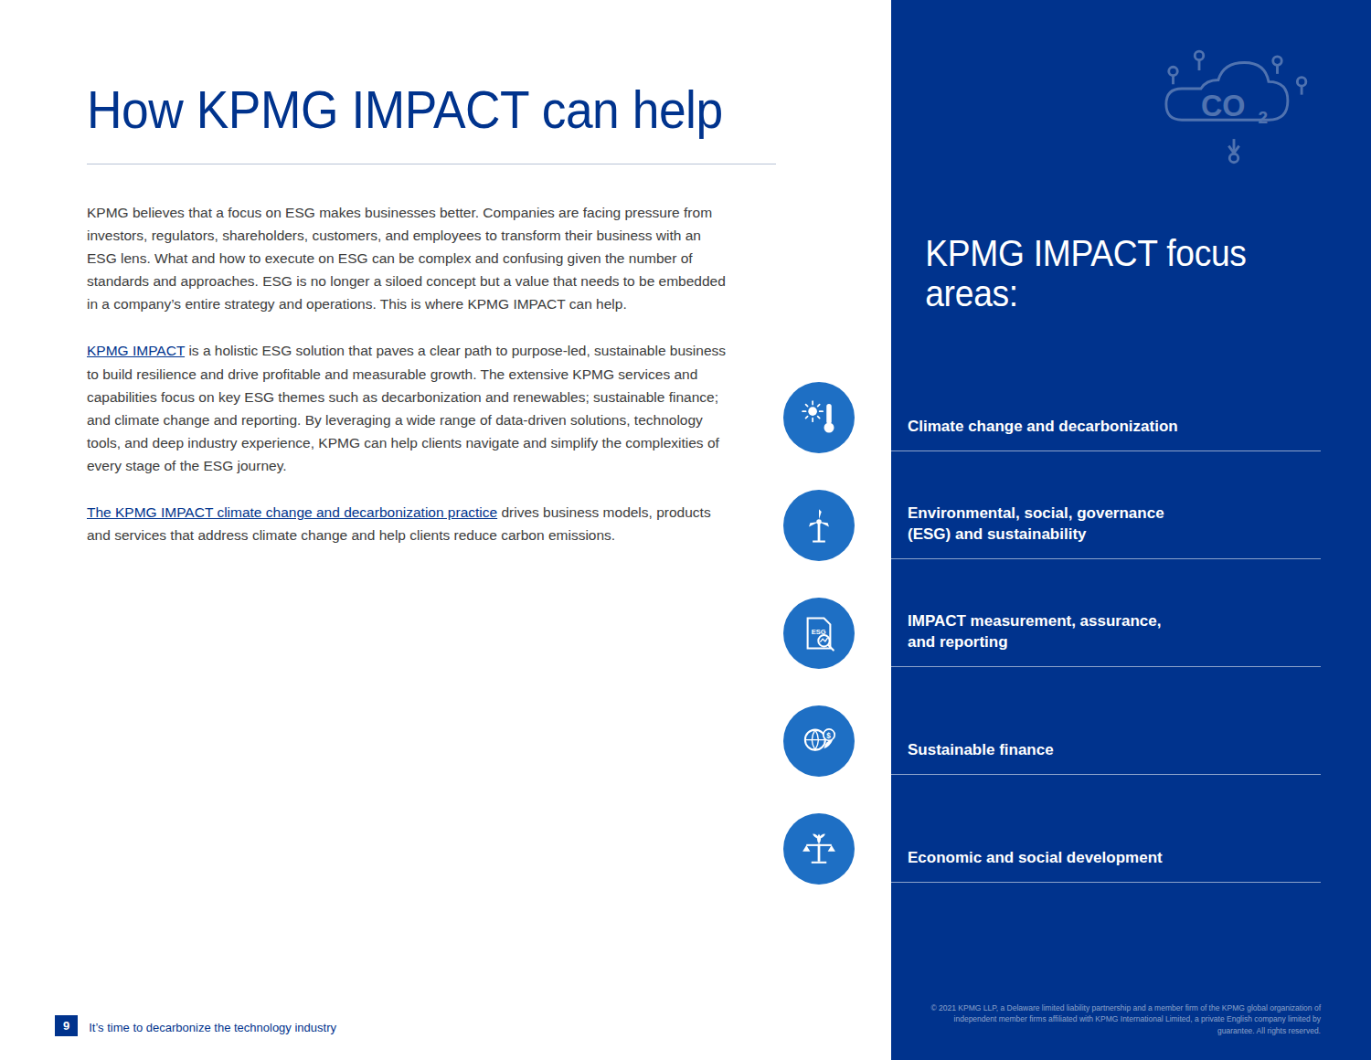How KPMG IMPACT can help
KPMG believes that a focus on ESG makes businesses better. Companies are facing pressure from investors, regulators, shareholders, customers, and employees to transform their business with an ESG lens. What and how to execute on ESG can be complex and confusing given the number of standards and approaches. ESG is no longer a siloed concept but a value that needs to be embedded in a company’s entire strategy and operations. This is where KPMG IMPACT can help.
KPMG IMPACT is a holistic ESG solution that paves a clear path to purpose-led, sustainable business to build resilience and drive profitable and measurable growth. The extensive KPMG services and capabilities focus on key ESG themes such as decarbonization and renewables; sustainable finance; and climate change and reporting. By leveraging a wide range of data-driven solutions, technology tools, and deep industry experience, KPMG can help clients navigate and simplify the complexities of every stage of the ESG journey.
The KPMG IMPACT climate change and decarbonization practice drives business models, products and services that address climate change and help clients reduce carbon emissions.
CO 2
KPMG IMPACT focus areas:
Climate change and decarbonization
Environmental, social, governance
(ESG) and sustainability
ESG IMPACT measurement, assurance,
and reporting
$ Sustainable finance
Economic and social development
© 2021 KPMG LLP, a Delaware limited liability partnership and a member firm of the KPMG global organization of independent member firms affiliated with KPMG International Limited, a private English company limited by guarantee. All rights reserved.
9 It’s time to decarbonize the technology industry